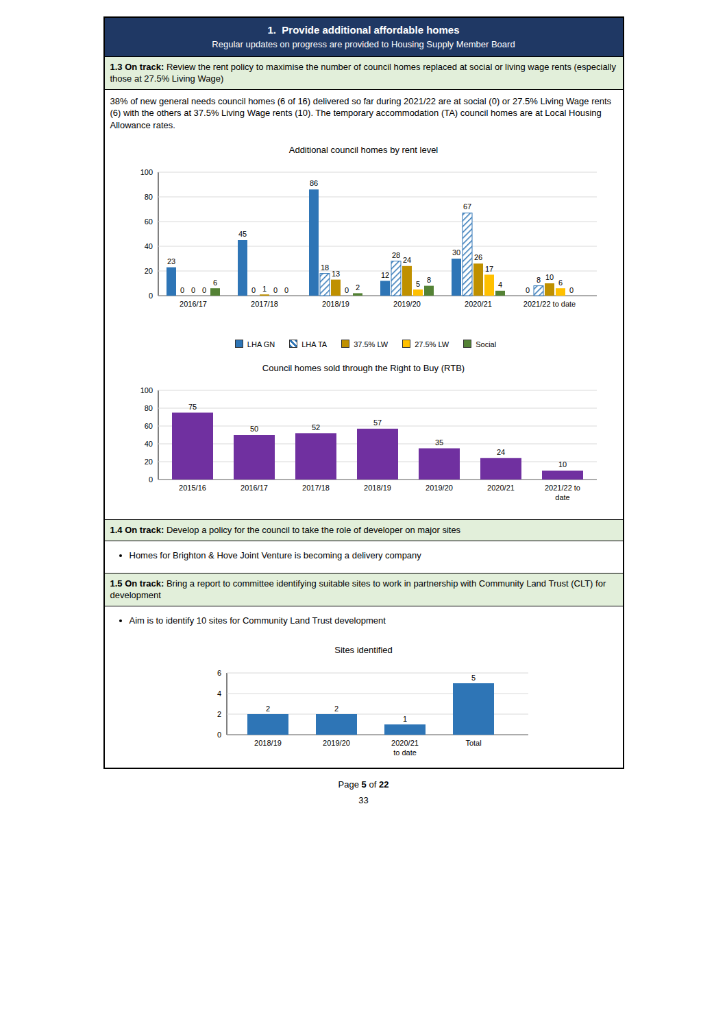1. Provide additional affordable homes
Regular updates on progress are provided to Housing Supply Member Board
1.3 On track: Review the rent policy to maximise the number of council homes replaced at social or living wage rents (especially those at 27.5% Living Wage)
38% of new general needs council homes (6 of 16) delivered so far during 2021/22 are at social (0) or 27.5% Living Wage rents (6) with the others at 37.5% Living Wage rents (10). The temporary accommodation (TA) council homes are at Local Housing Allowance rates.
Additional council homes by rent level
0 20 40 60 80 100 23 0 0 0 6 2016/17 45 0 1 0 0 2017/18 86 18 13 0 2 2018/19 12 28 24 5 8 2019/20 30 67 26 17 4 2020/21 0 8 10 6 0 2021/22 to date
LHA GN LHA TA 37.5% LW 27.5% LW Social
Council homes sold through the Right to Buy (RTB)
0 20 40 60 80 100 75 50 52 57 35 24 10 2015/16 2016/17 2017/18 2018/19 2019/20 2020/21 2021/22 to date
1.4 On track: Develop a policy for the council to take the role of developer on major sites
Homes for Brighton & Hove Joint Venture is becoming a delivery company
1.5 On track: Bring a report to committee identifying suitable sites to work in partnership with Community Land Trust (CLT) for development
Aim is to identify 10 sites for Community Land Trust development
Sites identified
0 2 4 6 2 2 1 5 2018/19 2019/20 2020/21 to date Total
Page 5 of 22
33